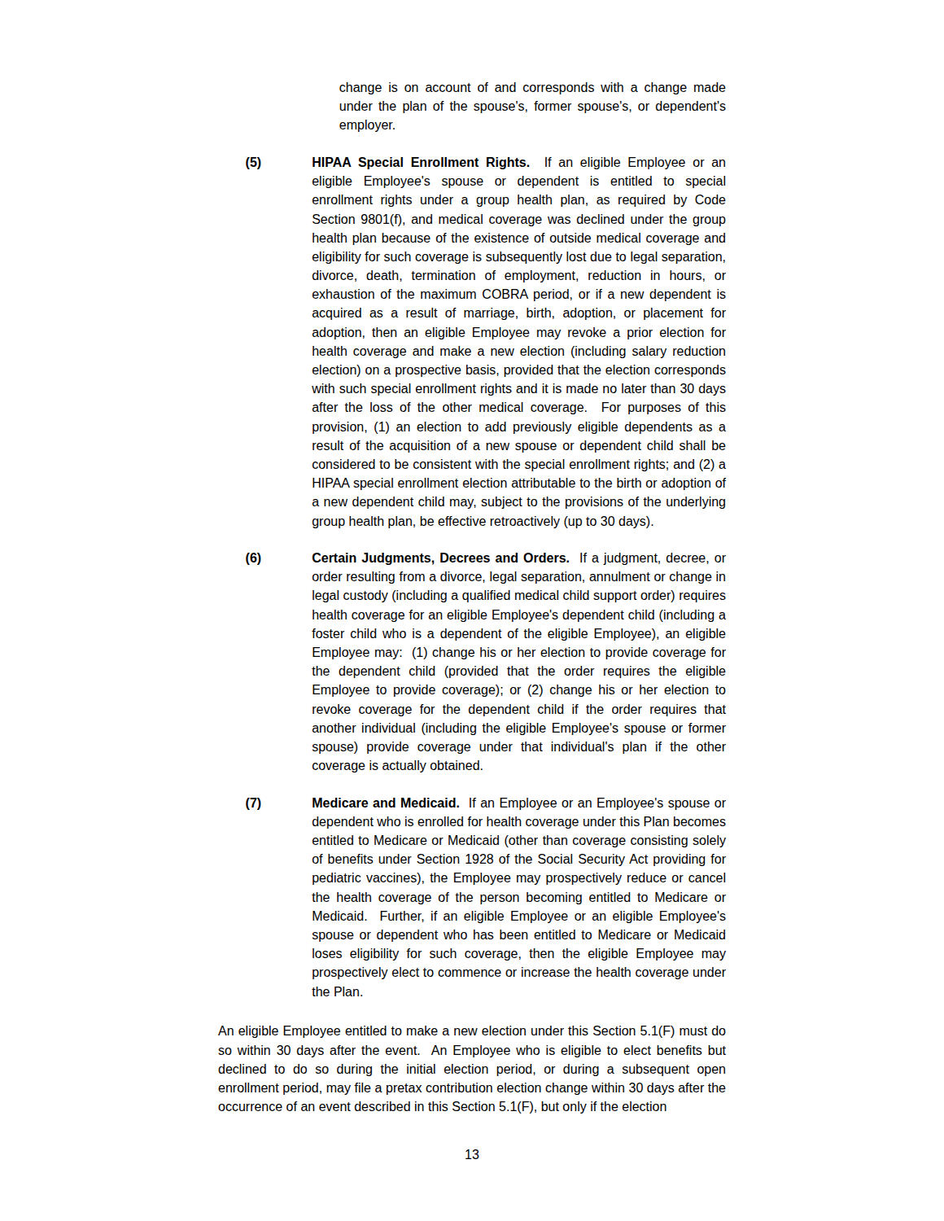change is on account of and corresponds with a change made under the plan of the spouse's, former spouse's, or dependent's employer.
(5)
HIPAA Special Enrollment Rights. If an eligible Employee or an eligible Employee's spouse or dependent is entitled to special enrollment rights under a group health plan, as required by Code Section 9801(f), and medical coverage was declined under the group health plan because of the existence of outside medical coverage and eligibility for such coverage is subsequently lost due to legal separation, divorce, death, termination of employment, reduction in hours, or exhaustion of the maximum COBRA period, or if a new dependent is acquired as a result of marriage, birth, adoption, or placement for adoption, then an eligible Employee may revoke a prior election for health coverage and make a new election (including salary reduction election) on a prospective basis, provided that the election corresponds with such special enrollment rights and it is made no later than 30 days after the loss of the other medical coverage. For purposes of this provision, (1) an election to add previously eligible dependents as a result of the acquisition of a new spouse or dependent child shall be considered to be consistent with the special enrollment rights; and (2) a HIPAA special enrollment election attributable to the birth or adoption of a new dependent child may, subject to the provisions of the underlying group health plan, be effective retroactively (up to 30 days).
(6)
Certain Judgments, Decrees and Orders. If a judgment, decree, or order resulting from a divorce, legal separation, annulment or change in legal custody (including a qualified medical child support order) requires health coverage for an eligible Employee's dependent child (including a foster child who is a dependent of the eligible Employee), an eligible Employee may: (1) change his or her election to provide coverage for the dependent child (provided that the order requires the eligible Employee to provide coverage); or (2) change his or her election to revoke coverage for the dependent child if the order requires that another individual (including the eligible Employee's spouse or former spouse) provide coverage under that individual's plan if the other coverage is actually obtained.
(7)
Medicare and Medicaid. If an Employee or an Employee's spouse or dependent who is enrolled for health coverage under this Plan becomes entitled to Medicare or Medicaid (other than coverage consisting solely of benefits under Section 1928 of the Social Security Act providing for pediatric vaccines), the Employee may prospectively reduce or cancel the health coverage of the person becoming entitled to Medicare or Medicaid. Further, if an eligible Employee or an eligible Employee's spouse or dependent who has been entitled to Medicare or Medicaid loses eligibility for such coverage, then the eligible Employee may prospectively elect to commence or increase the health coverage under the Plan.
An eligible Employee entitled to make a new election under this Section 5.1(F) must do so within 30 days after the event. An Employee who is eligible to elect benefits but declined to do so during the initial election period, or during a subsequent open enrollment period, may file a pretax contribution election change within 30 days after the occurrence of an event described in this Section 5.1(F), but only if the election
13